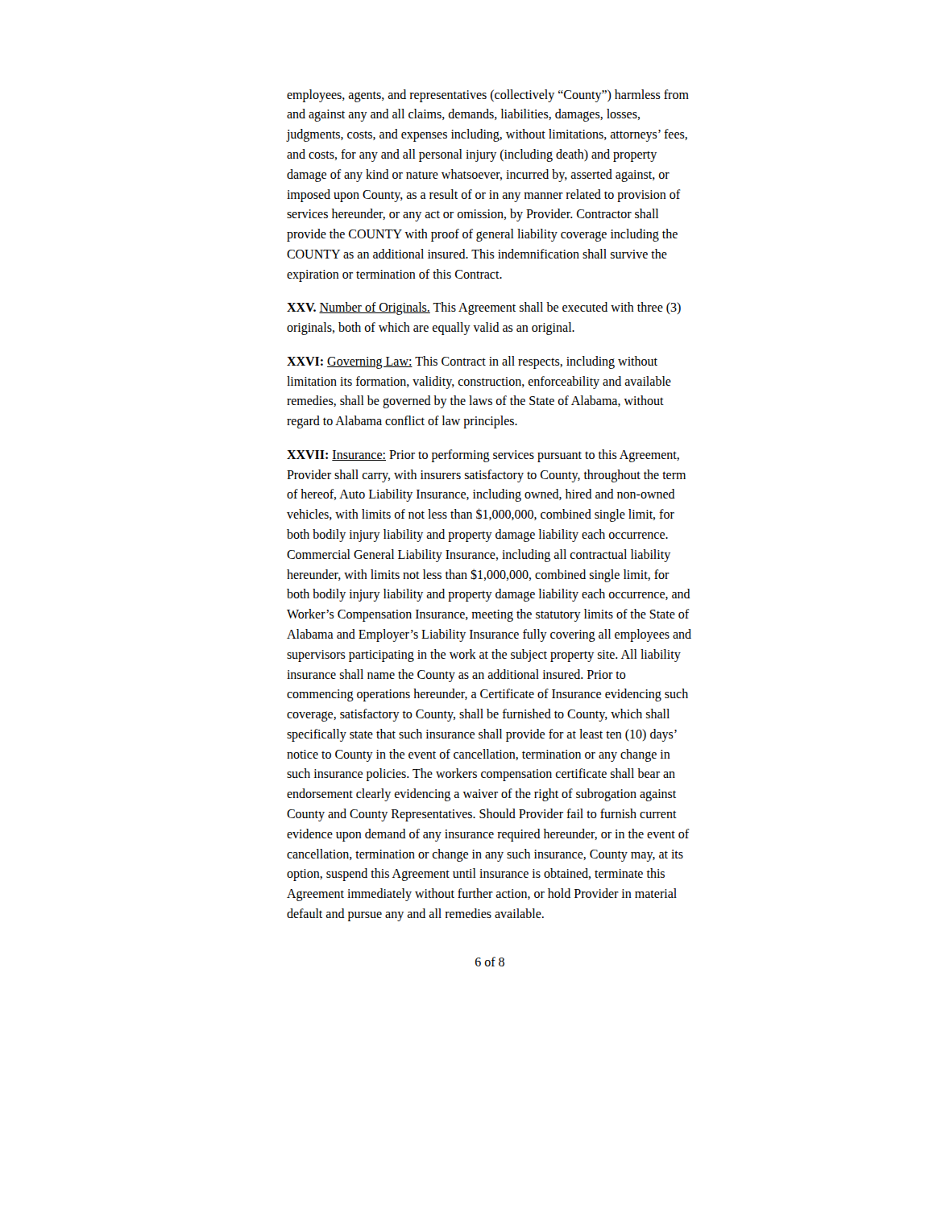employees, agents, and representatives (collectively “County”) harmless from and against any and all claims, demands, liabilities, damages, losses, judgments, costs, and expenses including, without limitations, attorneys’ fees, and costs, for any and all personal injury (including death) and property damage of any kind or nature whatsoever, incurred by, asserted against, or imposed upon County, as a result of or in any manner related to provision of services hereunder, or any act or omission, by Provider. Contractor shall provide the COUNTY with proof of general liability coverage including the COUNTY as an additional insured. This indemnification shall survive the expiration or termination of this Contract.
XXV. Number of Originals. This Agreement shall be executed with three (3) originals, both of which are equally valid as an original.
XXVI: Governing Law: This Contract in all respects, including without limitation its formation, validity, construction, enforceability and available remedies, shall be governed by the laws of the State of Alabama, without regard to Alabama conflict of law principles.
XXVII: Insurance: Prior to performing services pursuant to this Agreement, Provider shall carry, with insurers satisfactory to County, throughout the term of hereof, Auto Liability Insurance, including owned, hired and non-owned vehicles, with limits of not less than $1,000,000, combined single limit, for both bodily injury liability and property damage liability each occurrence. Commercial General Liability Insurance, including all contractual liability hereunder, with limits not less than $1,000,000, combined single limit, for both bodily injury liability and property damage liability each occurrence, and Worker’s Compensation Insurance, meeting the statutory limits of the State of Alabama and Employer’s Liability Insurance fully covering all employees and supervisors participating in the work at the subject property site. All liability insurance shall name the County as an additional insured. Prior to commencing operations hereunder, a Certificate of Insurance evidencing such coverage, satisfactory to County, shall be furnished to County, which shall specifically state that such insurance shall provide for at least ten (10) days’ notice to County in the event of cancellation, termination or any change in such insurance policies. The workers compensation certificate shall bear an endorsement clearly evidencing a waiver of the right of subrogation against County and County Representatives. Should Provider fail to furnish current evidence upon demand of any insurance required hereunder, or in the event of cancellation, termination or change in any such insurance, County may, at its option, suspend this Agreement until insurance is obtained, terminate this Agreement immediately without further action, or hold Provider in material default and pursue any and all remedies available.
6 of 8